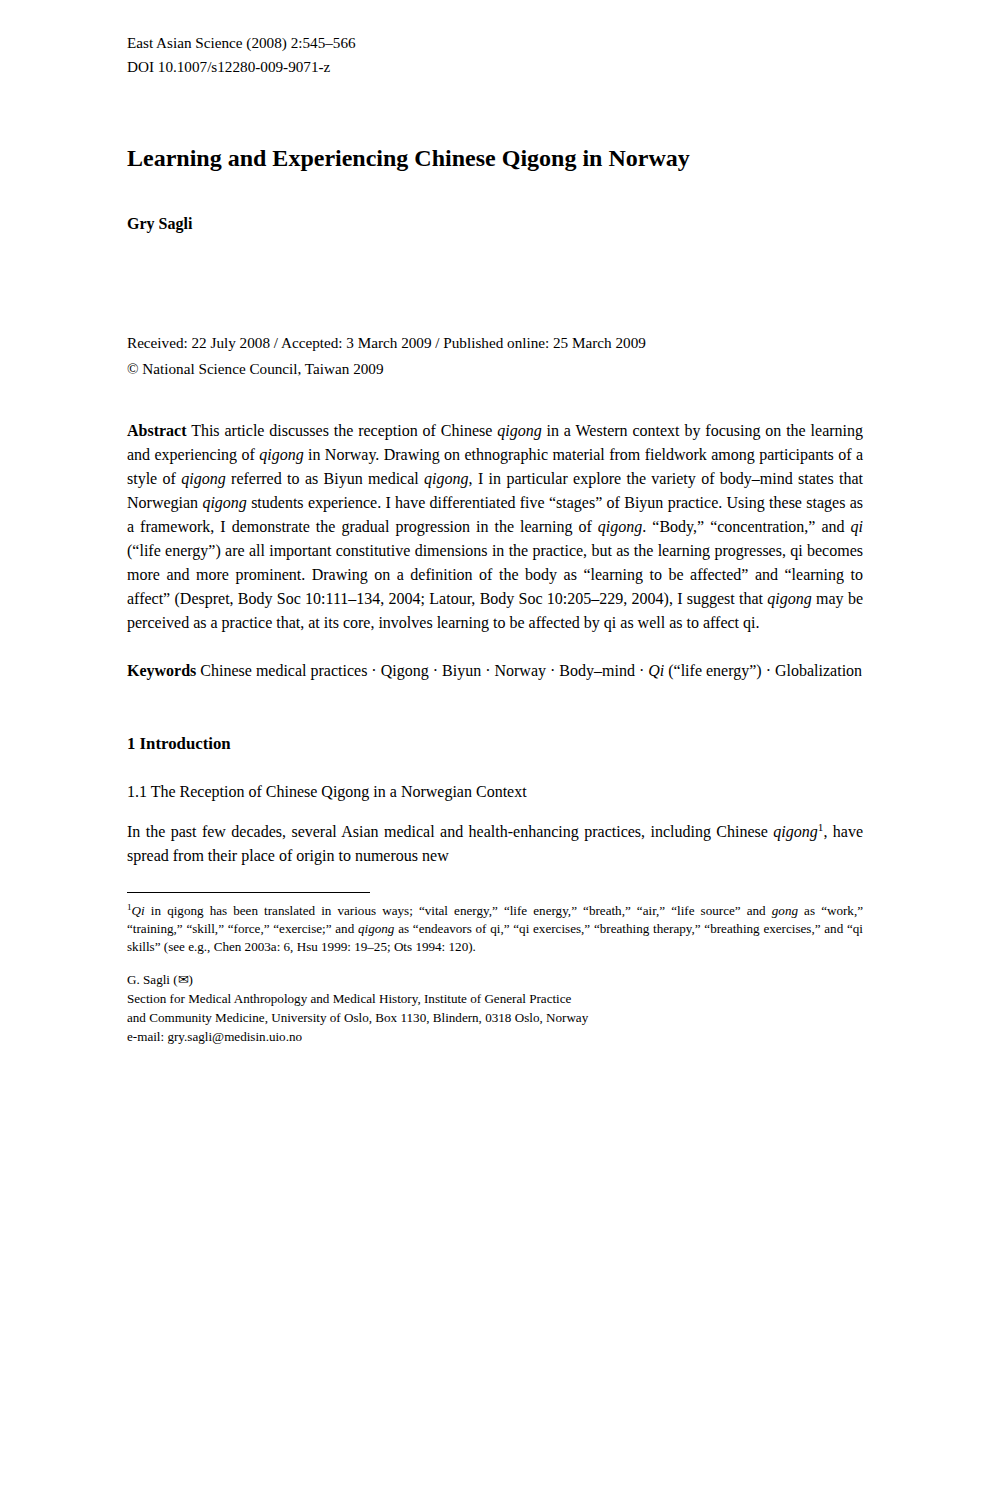East Asian Science (2008) 2:545–566
DOI 10.1007/s12280-009-9071-z
Learning and Experiencing Chinese Qigong in Norway
Gry Sagli
Received: 22 July 2008 / Accepted: 3 March 2009 / Published online: 25 March 2009
© National Science Council, Taiwan 2009
Abstract This article discusses the reception of Chinese qigong in a Western context by focusing on the learning and experiencing of qigong in Norway. Drawing on ethnographic material from fieldwork among participants of a style of qigong referred to as Biyun medical qigong, I in particular explore the variety of body–mind states that Norwegian qigong students experience. I have differentiated five “stages” of Biyun practice. Using these stages as a framework, I demonstrate the gradual progression in the learning of qigong. “Body,” “concentration,” and qi (“life energy”) are all important constitutive dimensions in the practice, but as the learning progresses, qi becomes more and more prominent. Drawing on a definition of the body as “learning to be affected” and “learning to affect” (Despret, Body Soc 10:111–134, 2004; Latour, Body Soc 10:205–229, 2004), I suggest that qigong may be perceived as a practice that, at its core, involves learning to be affected by qi as well as to affect qi.
Keywords Chinese medical practices · Qigong · Biyun · Norway · Body–mind · Qi (“life energy”) · Globalization
1 Introduction
1.1 The Reception of Chinese Qigong in a Norwegian Context
In the past few decades, several Asian medical and health-enhancing practices, including Chinese qigong1, have spread from their place of origin to numerous new
1Qi in qigong has been translated in various ways; “vital energy,” “life energy,” “breath,” “air,” “life source” and gong as “work,” “training,” “skill,” “force,” “exercise;” and qigong as “endeavors of qi,” “qi exercises,” “breathing therapy,” “breathing exercises,” and “qi skills” (see e.g., Chen 2003a: 6, Hsu 1999: 19–25; Ots 1994: 120).
G. Sagli (✉)
Section for Medical Anthropology and Medical History, Institute of General Practice
and Community Medicine, University of Oslo, Box 1130, Blindern, 0318 Oslo, Norway
e-mail: gry.sagli@medisin.uio.no